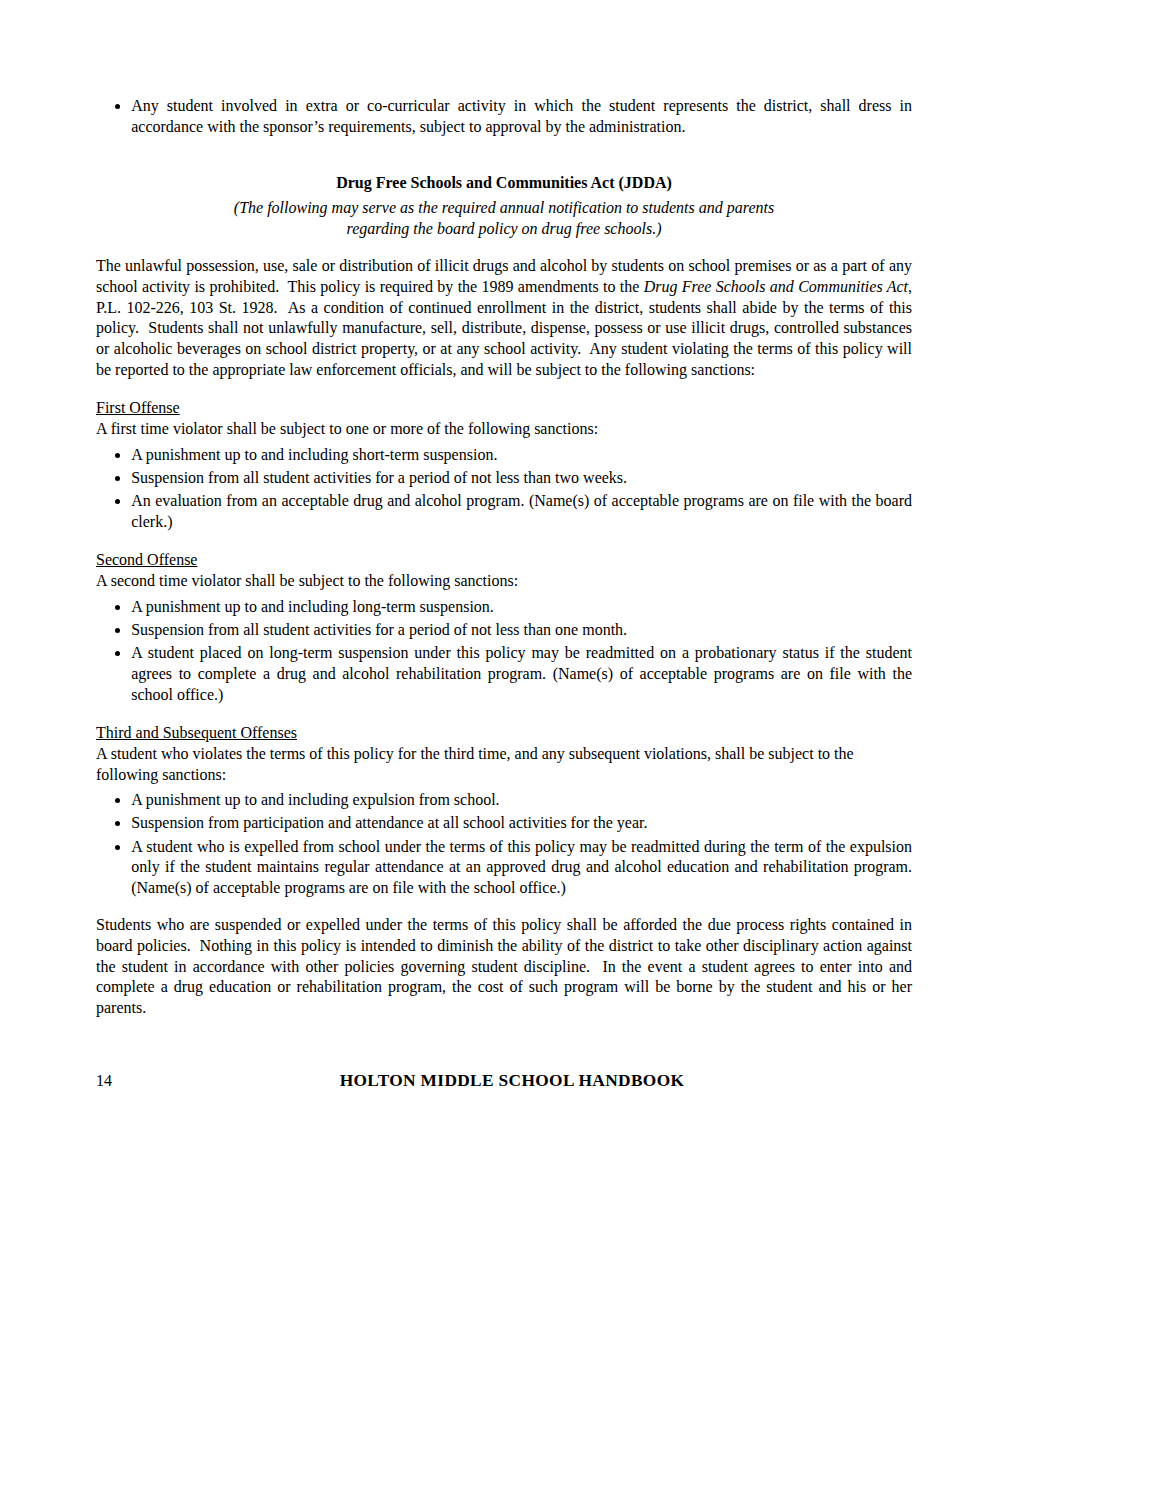Any student involved in extra or co-curricular activity in which the student represents the district, shall dress in accordance with the sponsor’s requirements, subject to approval by the administration.
Drug Free Schools and Communities Act (JDDA)
(The following may serve as the required annual notification to students and parents
regarding the board policy on drug free schools.)
The unlawful possession, use, sale or distribution of illicit drugs and alcohol by students on school premises or as a part of any school activity is prohibited. This policy is required by the 1989 amendments to the Drug Free Schools and Communities Act, P.L. 102-226, 103 St. 1928. As a condition of continued enrollment in the district, students shall abide by the terms of this policy. Students shall not unlawfully manufacture, sell, distribute, dispense, possess or use illicit drugs, controlled substances or alcoholic beverages on school district property, or at any school activity. Any student violating the terms of this policy will be reported to the appropriate law enforcement officials, and will be subject to the following sanctions:
First Offense
A first time violator shall be subject to one or more of the following sanctions:
A punishment up to and including short-term suspension.
Suspension from all student activities for a period of not less than two weeks.
An evaluation from an acceptable drug and alcohol program. (Name(s) of acceptable programs are on file with the board clerk.)
Second Offense
A second time violator shall be subject to the following sanctions:
A punishment up to and including long-term suspension.
Suspension from all student activities for a period of not less than one month.
A student placed on long-term suspension under this policy may be readmitted on a probationary status if the student agrees to complete a drug and alcohol rehabilitation program. (Name(s) of acceptable programs are on file with the school office.)
Third and Subsequent Offenses
A student who violates the terms of this policy for the third time, and any subsequent violations, shall be subject to the following sanctions:
A punishment up to and including expulsion from school.
Suspension from participation and attendance at all school activities for the year.
A student who is expelled from school under the terms of this policy may be readmitted during the term of the expulsion only if the student maintains regular attendance at an approved drug and alcohol education and rehabilitation program. (Name(s) of acceptable programs are on file with the school office.)
Students who are suspended or expelled under the terms of this policy shall be afforded the due process rights contained in board policies. Nothing in this policy is intended to diminish the ability of the district to take other disciplinary action against the student in accordance with other policies governing student discipline. In the event a student agrees to enter into and complete a drug education or rehabilitation program, the cost of such program will be borne by the student and his or her parents.
14 HOLTON MIDDLE SCHOOL HANDBOOK